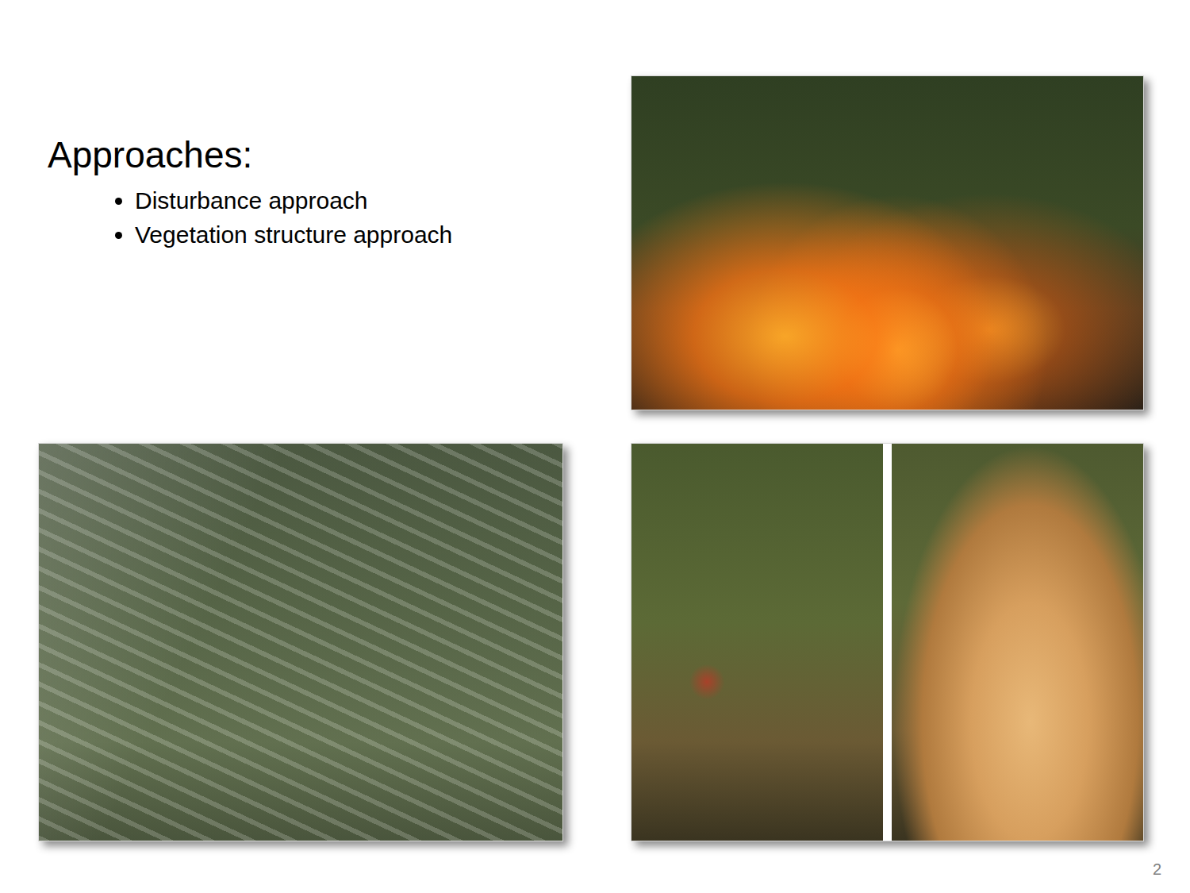Approaches:
Disturbance approach
Vegetation structure approach
2